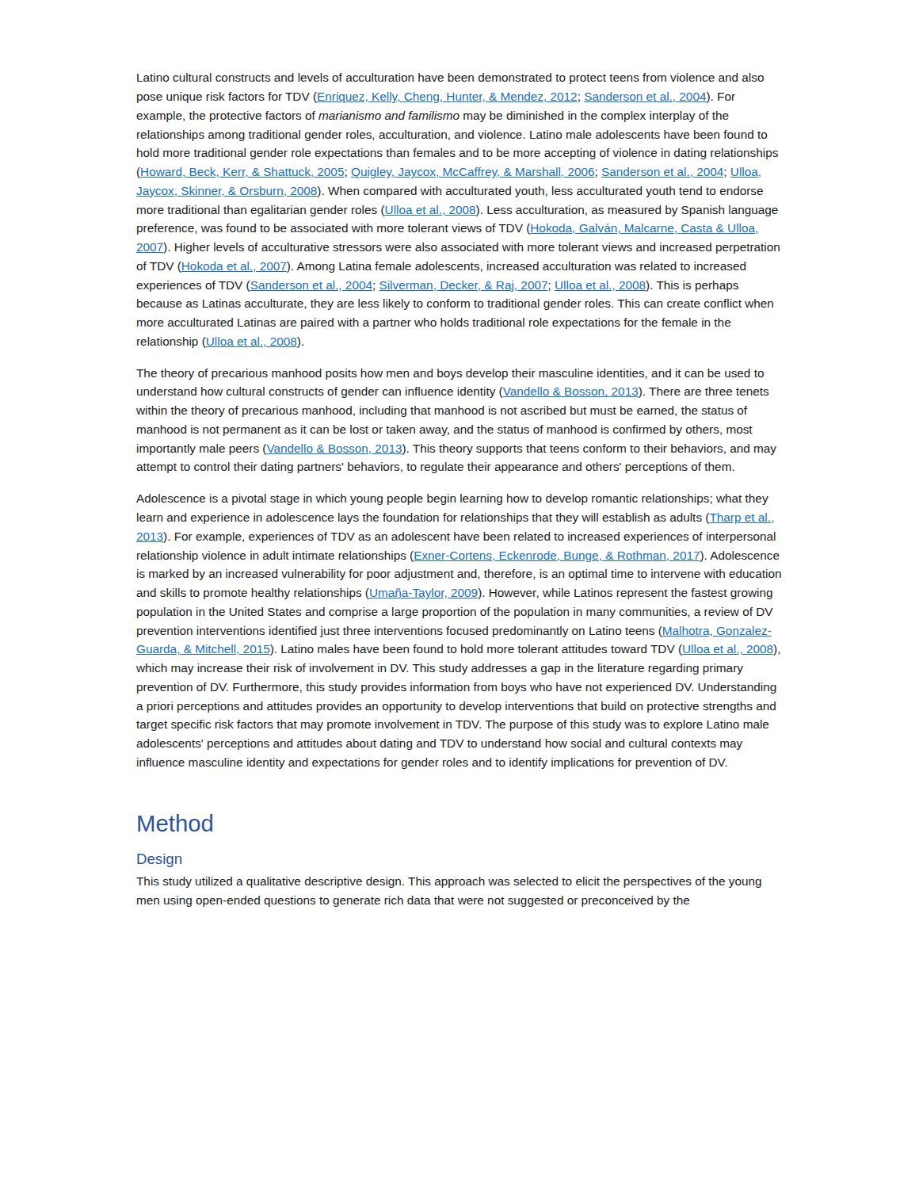Latino cultural constructs and levels of acculturation have been demonstrated to protect teens from violence and also pose unique risk factors for TDV (Enriquez, Kelly, Cheng, Hunter, & Mendez, 2012; Sanderson et al., 2004). For example, the protective factors of marianismo and familismo may be diminished in the complex interplay of the relationships among traditional gender roles, acculturation, and violence. Latino male adolescents have been found to hold more traditional gender role expectations than females and to be more accepting of violence in dating relationships (Howard, Beck, Kerr, & Shattuck, 2005; Quigley, Jaycox, McCaffrey, & Marshall, 2006; Sanderson et al., 2004; Ulloa, Jaycox, Skinner, & Orsburn, 2008). When compared with acculturated youth, less acculturated youth tend to endorse more traditional than egalitarian gender roles (Ulloa et al., 2008). Less acculturation, as measured by Spanish language preference, was found to be associated with more tolerant views of TDV (Hokoda, Galván, Malcarne, Casta & Ulloa, 2007). Higher levels of acculturative stressors were also associated with more tolerant views and increased perpetration of TDV (Hokoda et al., 2007). Among Latina female adolescents, increased acculturation was related to increased experiences of TDV (Sanderson et al., 2004; Silverman, Decker, & Raj, 2007; Ulloa et al., 2008). This is perhaps because as Latinas acculturate, they are less likely to conform to traditional gender roles. This can create conflict when more acculturated Latinas are paired with a partner who holds traditional role expectations for the female in the relationship (Ulloa et al., 2008).
The theory of precarious manhood posits how men and boys develop their masculine identities, and it can be used to understand how cultural constructs of gender can influence identity (Vandello & Bosson, 2013). There are three tenets within the theory of precarious manhood, including that manhood is not ascribed but must be earned, the status of manhood is not permanent as it can be lost or taken away, and the status of manhood is confirmed by others, most importantly male peers (Vandello & Bosson, 2013). This theory supports that teens conform to their behaviors, and may attempt to control their dating partners' behaviors, to regulate their appearance and others' perceptions of them.
Adolescence is a pivotal stage in which young people begin learning how to develop romantic relationships; what they learn and experience in adolescence lays the foundation for relationships that they will establish as adults (Tharp et al., 2013). For example, experiences of TDV as an adolescent have been related to increased experiences of interpersonal relationship violence in adult intimate relationships (Exner-Cortens, Eckenrode, Bunge, & Rothman, 2017). Adolescence is marked by an increased vulnerability for poor adjustment and, therefore, is an optimal time to intervene with education and skills to promote healthy relationships (Umaña-Taylor, 2009). However, while Latinos represent the fastest growing population in the United States and comprise a large proportion of the population in many communities, a review of DV prevention interventions identified just three interventions focused predominantly on Latino teens (Malhotra, Gonzalez-Guarda, & Mitchell, 2015). Latino males have been found to hold more tolerant attitudes toward TDV (Ulloa et al., 2008), which may increase their risk of involvement in DV. This study addresses a gap in the literature regarding primary prevention of DV. Furthermore, this study provides information from boys who have not experienced DV. Understanding a priori perceptions and attitudes provides an opportunity to develop interventions that build on protective strengths and target specific risk factors that may promote involvement in TDV. The purpose of this study was to explore Latino male adolescents' perceptions and attitudes about dating and TDV to understand how social and cultural contexts may influence masculine identity and expectations for gender roles and to identify implications for prevention of DV.
Method
Design
This study utilized a qualitative descriptive design. This approach was selected to elicit the perspectives of the young men using open-ended questions to generate rich data that were not suggested or preconceived by the